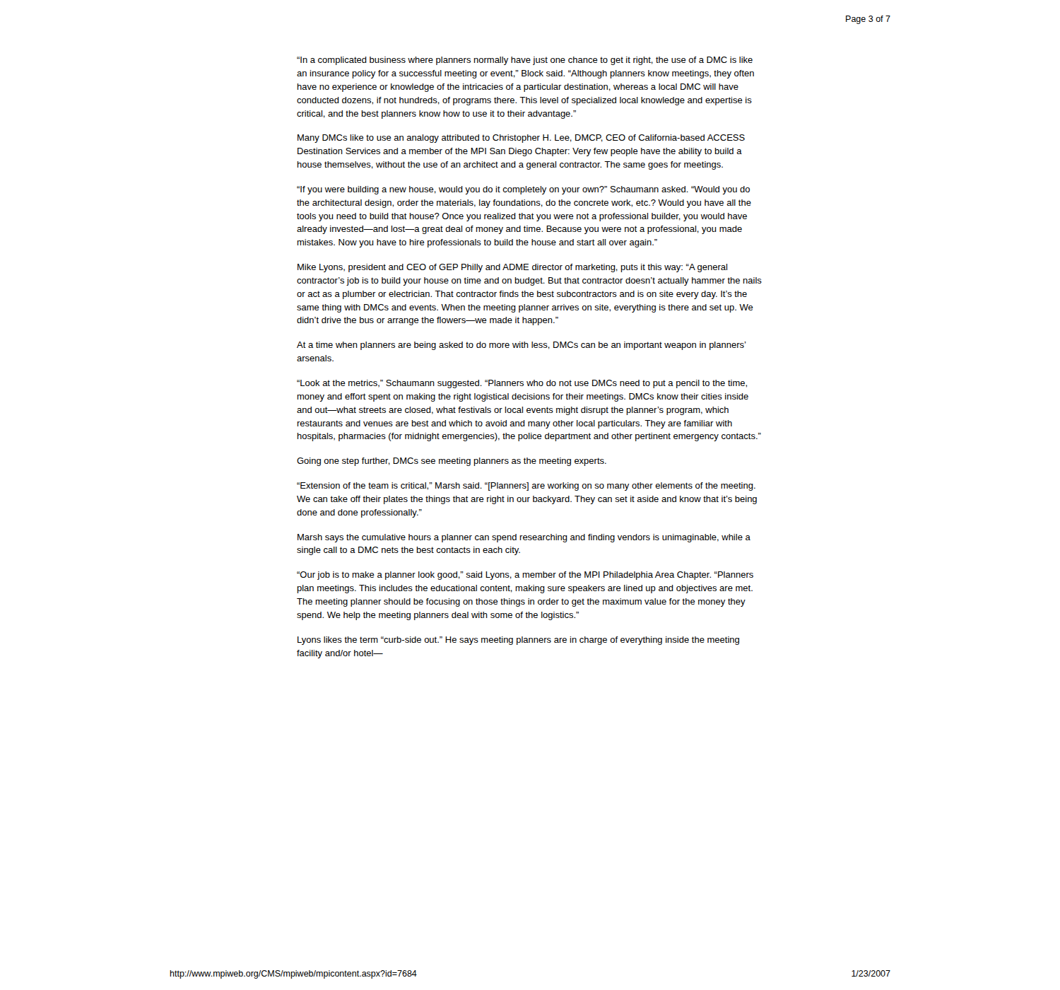Page 3 of 7
“In a complicated business where planners normally have just one chance to get it right, the use of a DMC is like an insurance policy for a successful meeting or event,” Block said. “Although planners know meetings, they often have no experience or knowledge of the intricacies of a particular destination, whereas a local DMC will have conducted dozens, if not hundreds, of programs there. This level of specialized local knowledge and expertise is critical, and the best planners know how to use it to their advantage.”
Many DMCs like to use an analogy attributed to Christopher H. Lee, DMCP, CEO of California-based ACCESS Destination Services and a member of the MPI San Diego Chapter: Very few people have the ability to build a house themselves, without the use of an architect and a general contractor. The same goes for meetings.
“If you were building a new house, would you do it completely on your own?” Schaumann asked. “Would you do the architectural design, order the materials, lay foundations, do the concrete work, etc.? Would you have all the tools you need to build that house? Once you realized that you were not a professional builder, you would have already invested—and lost—a great deal of money and time. Because you were not a professional, you made mistakes. Now you have to hire professionals to build the house and start all over again.”
Mike Lyons, president and CEO of GEP Philly and ADME director of marketing, puts it this way: “A general contractor’s job is to build your house on time and on budget. But that contractor doesn’t actually hammer the nails or act as a plumber or electrician. That contractor finds the best subcontractors and is on site every day. It’s the same thing with DMCs and events. When the meeting planner arrives on site, everything is there and set up. We didn’t drive the bus or arrange the flowers—we made it happen.”
At a time when planners are being asked to do more with less, DMCs can be an important weapon in planners’ arsenals.
“Look at the metrics,” Schaumann suggested. “Planners who do not use DMCs need to put a pencil to the time, money and effort spent on making the right logistical decisions for their meetings. DMCs know their cities inside and out—what streets are closed, what festivals or local events might disrupt the planner’s program, which restaurants and venues are best and which to avoid and many other local particulars. They are familiar with hospitals, pharmacies (for midnight emergencies), the police department and other pertinent emergency contacts.”
Going one step further, DMCs see meeting planners as the meeting experts.
“Extension of the team is critical,” Marsh said. “[Planners] are working on so many other elements of the meeting. We can take off their plates the things that are right in our backyard. They can set it aside and know that it’s being done and done professionally.”
Marsh says the cumulative hours a planner can spend researching and finding vendors is unimaginable, while a single call to a DMC nets the best contacts in each city.
“Our job is to make a planner look good,” said Lyons, a member of the MPI Philadelphia Area Chapter. “Planners plan meetings. This includes the educational content, making sure speakers are lined up and objectives are met. The meeting planner should be focusing on those things in order to get the maximum value for the money they spend. We help the meeting planners deal with some of the logistics.”
Lyons likes the term “curb-side out.” He says meeting planners are in charge of everything inside the meeting facility and/or hotel—
http://www.mpiweb.org/CMS/mpiweb/mpicontent.aspx?id=7684 1/23/2007